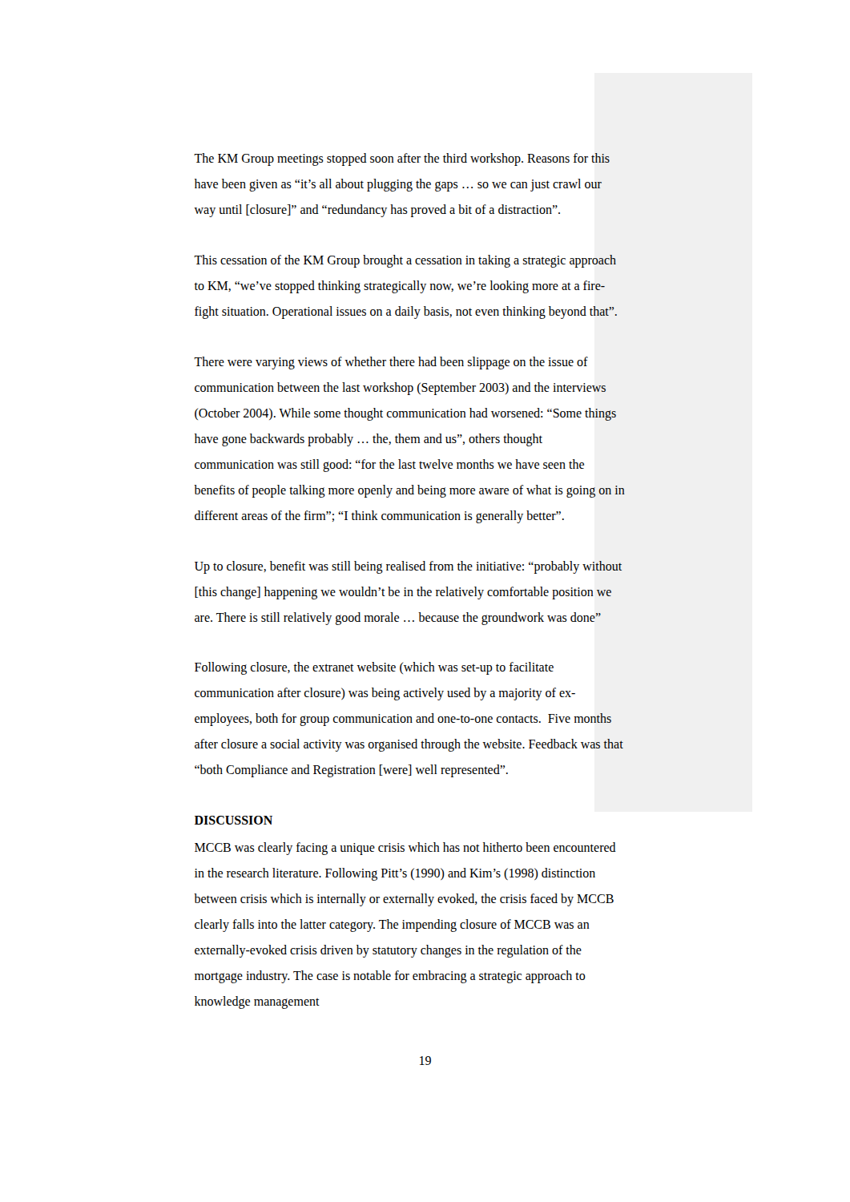The KM Group meetings stopped soon after the third workshop. Reasons for this have been given as “it’s all about plugging the gaps … so we can just crawl our way until [closure]” and “redundancy has proved a bit of a distraction”.
This cessation of the KM Group brought a cessation in taking a strategic approach to KM, “we’ve stopped thinking strategically now, we’re looking more at a fire-fight situation. Operational issues on a daily basis, not even thinking beyond that”.
There were varying views of whether there had been slippage on the issue of communication between the last workshop (September 2003) and the interviews (October 2004). While some thought communication had worsened: “Some things have gone backwards probably … the, them and us”, others thought communication was still good: “for the last twelve months we have seen the benefits of people talking more openly and being more aware of what is going on in different areas of the firm”; “I think communication is generally better”.
Up to closure, benefit was still being realised from the initiative: “probably without [this change] happening we wouldn’t be in the relatively comfortable position we are. There is still relatively good morale … because the groundwork was done”
Following closure, the extranet website (which was set-up to facilitate communication after closure) was being actively used by a majority of ex-employees, both for group communication and one-to-one contacts. Five months after closure a social activity was organised through the website. Feedback was that “both Compliance and Registration [were] well represented”.
DISCUSSION
MCCB was clearly facing a unique crisis which has not hitherto been encountered in the research literature. Following Pitt’s (1990) and Kim’s (1998) distinction between crisis which is internally or externally evoked, the crisis faced by MCCB clearly falls into the latter category. The impending closure of MCCB was an externally-evoked crisis driven by statutory changes in the regulation of the mortgage industry. The case is notable for embracing a strategic approach to knowledge management
19